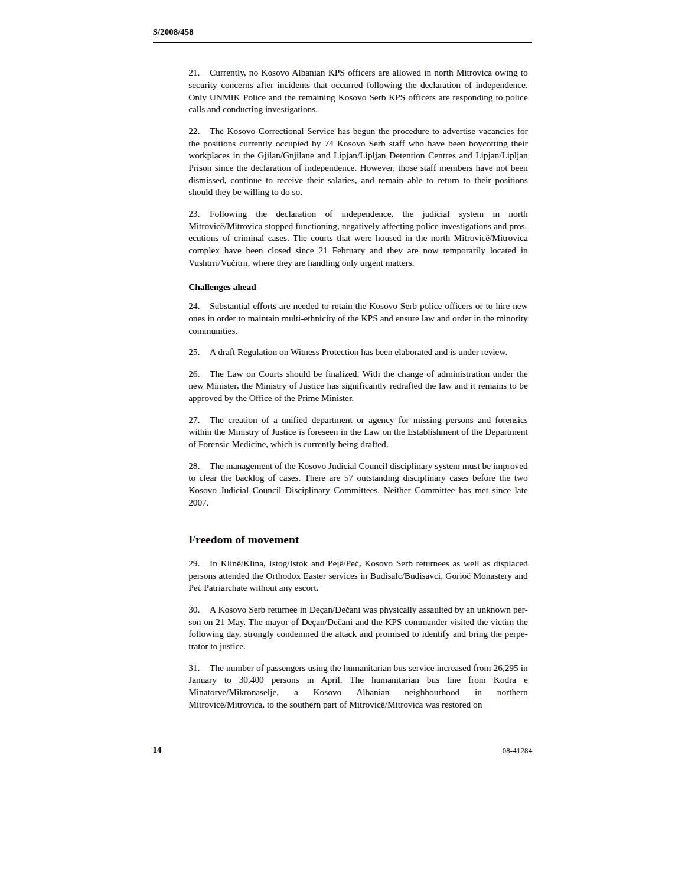S/2008/458
21. Currently, no Kosovo Albanian KPS officers are allowed in north Mitrovica owing to security concerns after incidents that occurred following the declaration of independence. Only UNMIK Police and the remaining Kosovo Serb KPS officers are responding to police calls and conducting investigations.
22. The Kosovo Correctional Service has begun the procedure to advertise vacancies for the positions currently occupied by 74 Kosovo Serb staff who have been boycotting their workplaces in the Gjilan/Gnjilane and Lipjan/Lipljan Detention Centres and Lipjan/Lipljan Prison since the declaration of independence. However, those staff members have not been dismissed, continue to receive their salaries, and remain able to return to their positions should they be willing to do so.
23. Following the declaration of independence, the judicial system in north Mitrovicë/Mitrovica stopped functioning, negatively affecting police investigations and prosecutions of criminal cases. The courts that were housed in the north Mitrovicë/Mitrovica complex have been closed since 21 February and they are now temporarily located in Vushtrri/Vučitrn, where they are handling only urgent matters.
Challenges ahead
24. Substantial efforts are needed to retain the Kosovo Serb police officers or to hire new ones in order to maintain multi-ethnicity of the KPS and ensure law and order in the minority communities.
25. A draft Regulation on Witness Protection has been elaborated and is under review.
26. The Law on Courts should be finalized. With the change of administration under the new Minister, the Ministry of Justice has significantly redrafted the law and it remains to be approved by the Office of the Prime Minister.
27. The creation of a unified department or agency for missing persons and forensics within the Ministry of Justice is foreseen in the Law on the Establishment of the Department of Forensic Medicine, which is currently being drafted.
28. The management of the Kosovo Judicial Council disciplinary system must be improved to clear the backlog of cases. There are 57 outstanding disciplinary cases before the two Kosovo Judicial Council Disciplinary Committees. Neither Committee has met since late 2007.
Freedom of movement
29. In Klinë/Klina, Istog/Istok and Pejë/Peć, Kosovo Serb returnees as well as displaced persons attended the Orthodox Easter services in Budisalc/Budisavci, Gorioč Monastery and Peć Patriarchate without any escort.
30. A Kosovo Serb returnee in Deçan/Dečani was physically assaulted by an unknown person on 21 May. The mayor of Deçan/Dečani and the KPS commander visited the victim the following day, strongly condemned the attack and promised to identify and bring the perpetrator to justice.
31. The number of passengers using the humanitarian bus service increased from 26,295 in January to 30,400 persons in April. The humanitarian bus line from Kodra e Minatorve/Mikronaselje, a Kosovo Albanian neighbourhood in northern Mitrovicë/Mitrovica, to the southern part of Mitrovicë/Mitrovica was restored on
14 08-41284